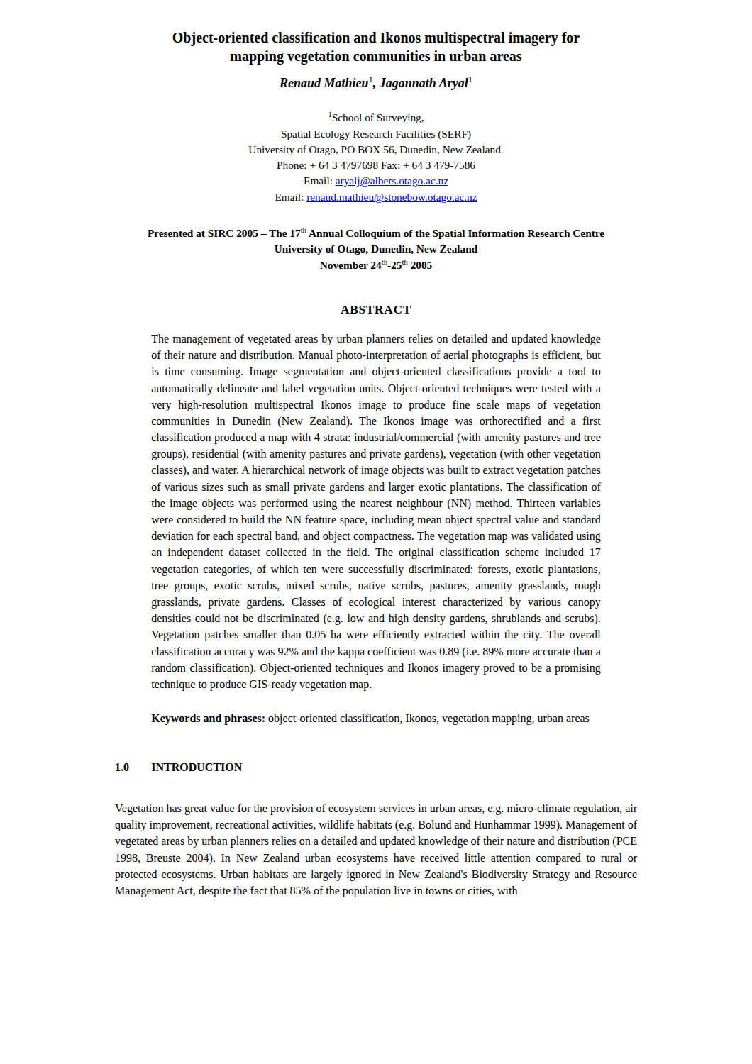Object-oriented classification and Ikonos multispectral imagery for
mapping vegetation communities in urban areas
Renaud Mathieu1, Jagannath Aryal1
1School of Surveying,
Spatial Ecology Research Facilities (SERF)
University of Otago, PO BOX 56, Dunedin, New Zealand.
Phone: + 64 3 4797698 Fax: + 64 3 479-7586
Email: aryalj@albers.otago.ac.nz
Email: renaud.mathieu@stonebow.otago.ac.nz
Presented at SIRC 2005 – The 17th Annual Colloquium of the Spatial Information Research Centre
University of Otago, Dunedin, New Zealand
November 24th-25th 2005
ABSTRACT
The management of vegetated areas by urban planners relies on detailed and updated knowledge of their nature and distribution. Manual photo-interpretation of aerial photographs is efficient, but is time consuming. Image segmentation and object-oriented classifications provide a tool to automatically delineate and label vegetation units. Object-oriented techniques were tested with a very high-resolution multispectral Ikonos image to produce fine scale maps of vegetation communities in Dunedin (New Zealand). The Ikonos image was orthorectified and a first classification produced a map with 4 strata: industrial/commercial (with amenity pastures and tree groups), residential (with amenity pastures and private gardens), vegetation (with other vegetation classes), and water. A hierarchical network of image objects was built to extract vegetation patches of various sizes such as small private gardens and larger exotic plantations. The classification of the image objects was performed using the nearest neighbour (NN) method. Thirteen variables were considered to build the NN feature space, including mean object spectral value and standard deviation for each spectral band, and object compactness. The vegetation map was validated using an independent dataset collected in the field. The original classification scheme included 17 vegetation categories, of which ten were successfully discriminated: forests, exotic plantations, tree groups, exotic scrubs, mixed scrubs, native scrubs, pastures, amenity grasslands, rough grasslands, private gardens. Classes of ecological interest characterized by various canopy densities could not be discriminated (e.g. low and high density gardens, shrublands and scrubs). Vegetation patches smaller than 0.05 ha were efficiently extracted within the city. The overall classification accuracy was 92% and the kappa coefficient was 0.89 (i.e. 89% more accurate than a random classification). Object-oriented techniques and Ikonos imagery proved to be a promising technique to produce GIS-ready vegetation map.
Keywords and phrases: object-oriented classification, Ikonos, vegetation mapping, urban areas
1.0 INTRODUCTION
Vegetation has great value for the provision of ecosystem services in urban areas, e.g. micro-climate regulation, air quality improvement, recreational activities, wildlife habitats (e.g. Bolund and Hunhammar 1999). Management of vegetated areas by urban planners relies on a detailed and updated knowledge of their nature and distribution (PCE 1998, Breuste 2004). In New Zealand urban ecosystems have received little attention compared to rural or protected ecosystems. Urban habitats are largely ignored in New Zealand's Biodiversity Strategy and Resource Management Act, despite the fact that 85% of the population live in towns or cities, with